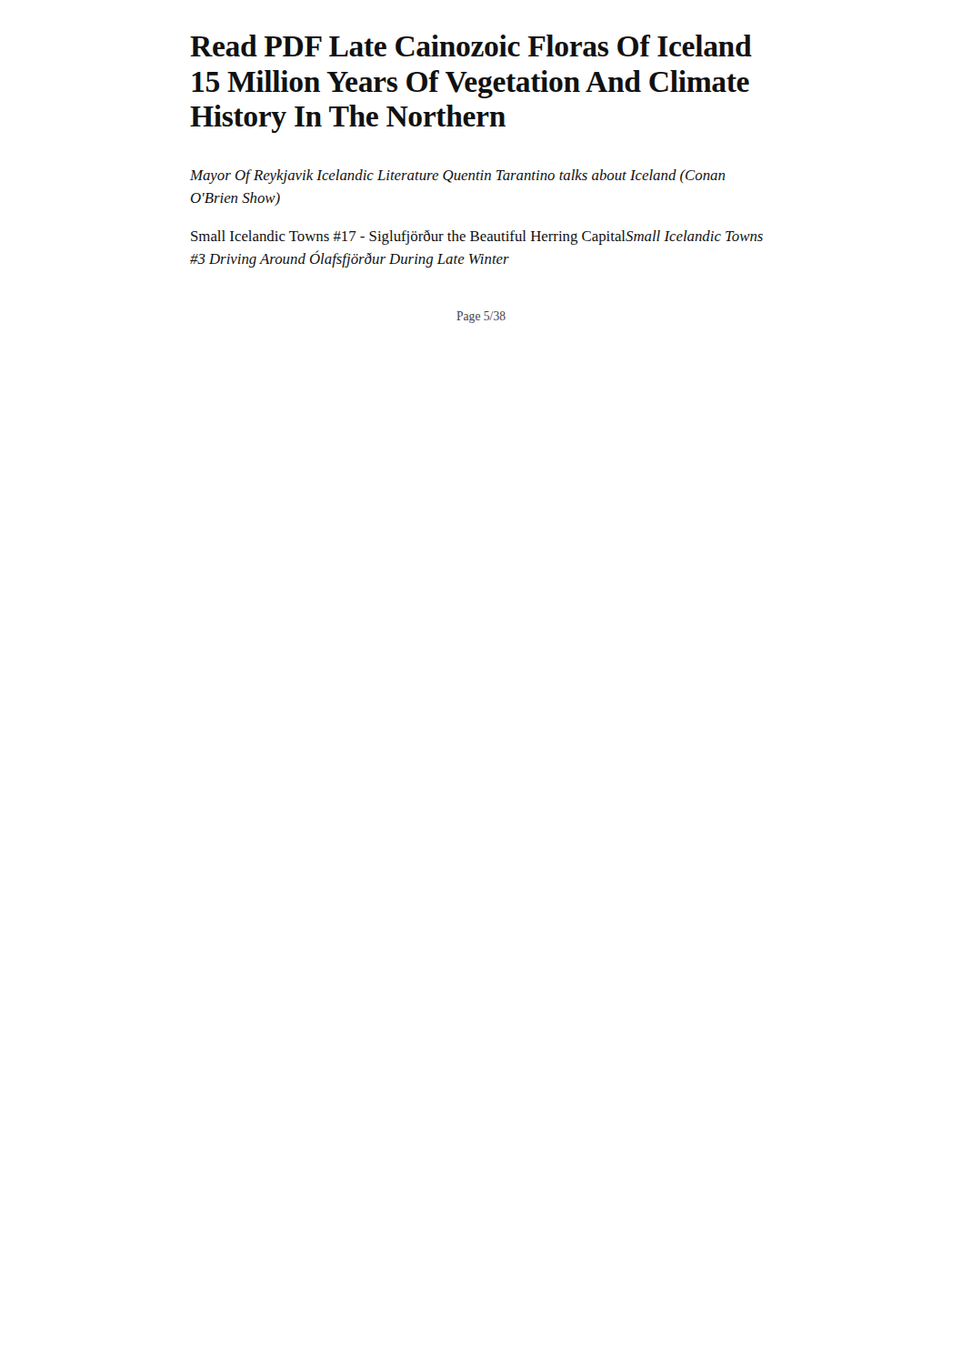Read PDF Late Cainozoic Floras Of Iceland 15 Million Years Of Vegetation And Climate History In The Northern
Mayor Of Reykjavik Icelandic Literature Quentin Tarantino talks about Iceland (Conan O'Brien Show)
Small Icelandic Towns #17 - Siglufjörður the Beautiful Herring CapitalSmall Icelandic Towns #3 Driving Around Ólafsfjörður During Late Winter
Page 5/38